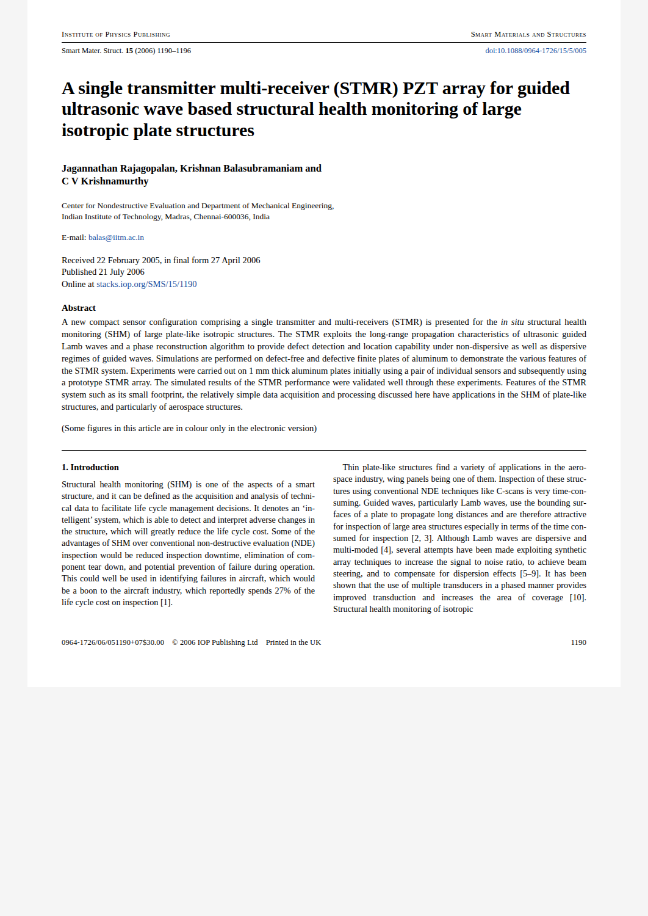Institute of Physics Publishing
Smart Materials and Structures
Smart Mater. Struct. 15 (2006) 1190–1196
doi:10.1088/0964-1726/15/5/005
A single transmitter multi-receiver (STMR) PZT array for guided ultrasonic wave based structural health monitoring of large isotropic plate structures
Jagannathan Rajagopalan, Krishnan Balasubramaniam and
C V Krishnamurthy
Center for Nondestructive Evaluation and Department of Mechanical Engineering,
Indian Institute of Technology, Madras, Chennai-600036, India
E-mail: balas@iitm.ac.in
Received 22 February 2005, in final form 27 April 2006
Published 21 July 2006
Online at stacks.iop.org/SMS/15/1190
Abstract
A new compact sensor configuration comprising a single transmitter and multi-receivers (STMR) is presented for the in situ structural health monitoring (SHM) of large plate-like isotropic structures. The STMR exploits the long-range propagation characteristics of ultrasonic guided Lamb waves and a phase reconstruction algorithm to provide defect detection and location capability under non-dispersive as well as dispersive regimes of guided waves. Simulations are performed on defect-free and defective finite plates of aluminum to demonstrate the various features of the STMR system. Experiments were carried out on 1 mm thick aluminum plates initially using a pair of individual sensors and subsequently using a prototype STMR array. The simulated results of the STMR performance were validated well through these experiments. Features of the STMR system such as its small footprint, the relatively simple data acquisition and processing discussed here have applications in the SHM of plate-like structures, and particularly of aerospace structures.
(Some figures in this article are in colour only in the electronic version)
1. Introduction
Structural health monitoring (SHM) is one of the aspects of a smart structure, and it can be defined as the acquisition and analysis of technical data to facilitate life cycle management decisions. It denotes an ‘intelligent’ system, which is able to detect and interpret adverse changes in the structure, which will greatly reduce the life cycle cost. Some of the advantages of SHM over conventional non-destructive evaluation (NDE) inspection would be reduced inspection downtime, elimination of component tear down, and potential prevention of failure during operation. This could well be used in identifying failures in aircraft, which would be a boon to the aircraft industry, which reportedly spends 27% of the life cycle cost on inspection [1].
Thin plate-like structures find a variety of applications in the aerospace industry, wing panels being one of them. Inspection of these structures using conventional NDE techniques like C-scans is very time-consuming. Guided waves, particularly Lamb waves, use the bounding surfaces of a plate to propagate long distances and are therefore attractive for inspection of large area structures especially in terms of the time consumed for inspection [2, 3]. Although Lamb waves are dispersive and multi-moded [4], several attempts have been made exploiting synthetic array techniques to increase the signal to noise ratio, to achieve beam steering, and to compensate for dispersion effects [5–9]. It has been shown that the use of multiple transducers in a phased manner provides improved transduction and increases the area of coverage [10]. Structural health monitoring of isotropic
0964-1726/06/051190+07$30.00 © 2006 IOP Publishing Ltd Printed in the UK
1190